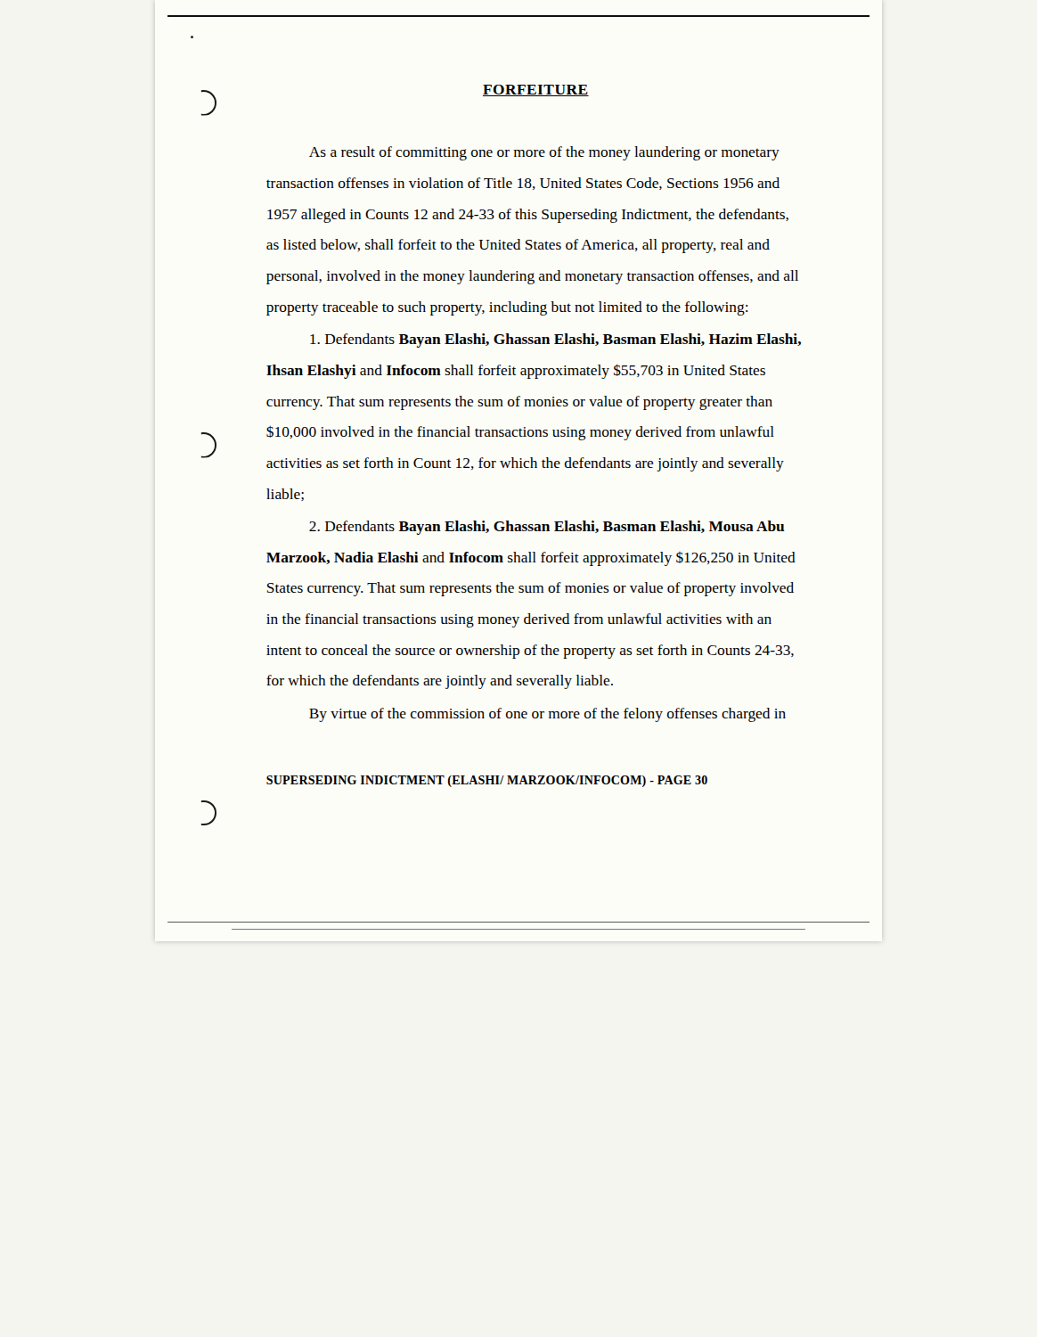FORFEITURE
As a result of committing one or more of the money laundering or monetary transaction offenses in violation of Title 18, United States Code, Sections 1956 and 1957 alleged in Counts 12 and 24-33 of this Superseding Indictment, the defendants, as listed below, shall forfeit to the United States of America, all property, real and personal, involved in the money laundering and monetary transaction offenses, and all property traceable to such property, including but not limited to the following:
1. Defendants Bayan Elashi, Ghassan Elashi, Basman Elashi, Hazim Elashi, Ihsan Elashyi and Infocom shall forfeit approximately $55,703 in United States currency. That sum represents the sum of monies or value of property greater than $10,000 involved in the financial transactions using money derived from unlawful activities as set forth in Count 12, for which the defendants are jointly and severally liable;
2. Defendants Bayan Elashi, Ghassan Elashi, Basman Elashi, Mousa Abu Marzook, Nadia Elashi and Infocom shall forfeit approximately $126,250 in United States currency. That sum represents the sum of monies or value of property involved in the financial transactions using money derived from unlawful activities with an intent to conceal the source or ownership of the property as set forth in Counts 24-33, for which the defendants are jointly and severally liable.
By virtue of the commission of one or more of the felony offenses charged in
SUPERSEDING INDICTMENT (ELASHI/ MARZOOK/INFOCOM) - PAGE 30